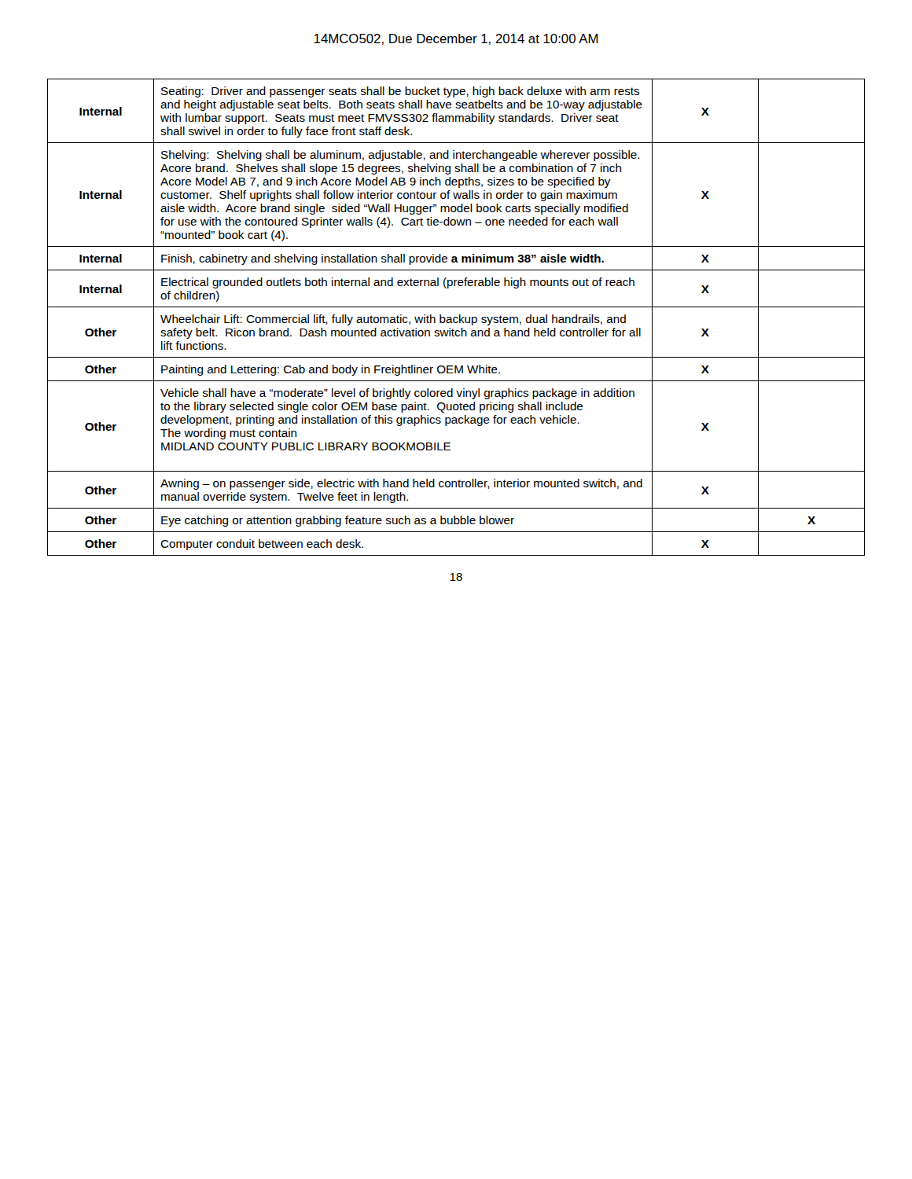14MCO502, Due December 1, 2014 at 10:00 AM
| Internal | Seating: Driver and passenger seats shall be bucket type, high back deluxe with arm rests and height adjustable seat belts. Both seats shall have seatbelts and be 10-way adjustable with lumbar support. Seats must meet FMVSS302 flammability standards. Driver seat shall swivel in order to fully face front staff desk. | X | |
| Internal | Shelving: Shelving shall be aluminum, adjustable, and interchangeable wherever possible. Acore brand. Shelves shall slope 15 degrees, shelving shall be a combination of 7 inch Acore Model AB 7, and 9 inch Acore Model AB 9 inch depths, sizes to be specified by customer. Shelf uprights shall follow interior contour of walls in order to gain maximum aisle width. Acore brand single sided “Wall Hugger” model book carts specially modified for use with the contoured Sprinter walls (4). Cart tie-down – one needed for each wall “mounted” book cart (4). | X | |
| Internal | Finish, cabinetry and shelving installation shall provide a minimum 38” aisle width. | X | |
| Internal | Electrical grounded outlets both internal and external (preferable high mounts out of reach of children) | X | |
| Other | Wheelchair Lift: Commercial lift, fully automatic, with backup system, dual handrails, and safety belt. Ricon brand. Dash mounted activation switch and a hand held controller for all lift functions. | X | |
| Other | Painting and Lettering: Cab and body in Freightliner OEM White. | X | |
| Other | Vehicle shall have a “moderate” level of brightly colored vinyl graphics package in addition to the library selected single color OEM base paint. Quoted pricing shall include development, printing and installation of this graphics package for each vehicle. The wording must contain MIDLAND COUNTY PUBLIC LIBRARY BOOKMOBILE | X | |
| Other | Awning – on passenger side, electric with hand held controller, interior mounted switch, and manual override system. Twelve feet in length. | X | |
| Other | Eye catching or attention grabbing feature such as a bubble blower | | X |
| Other | Computer conduit between each desk. | X | |
18